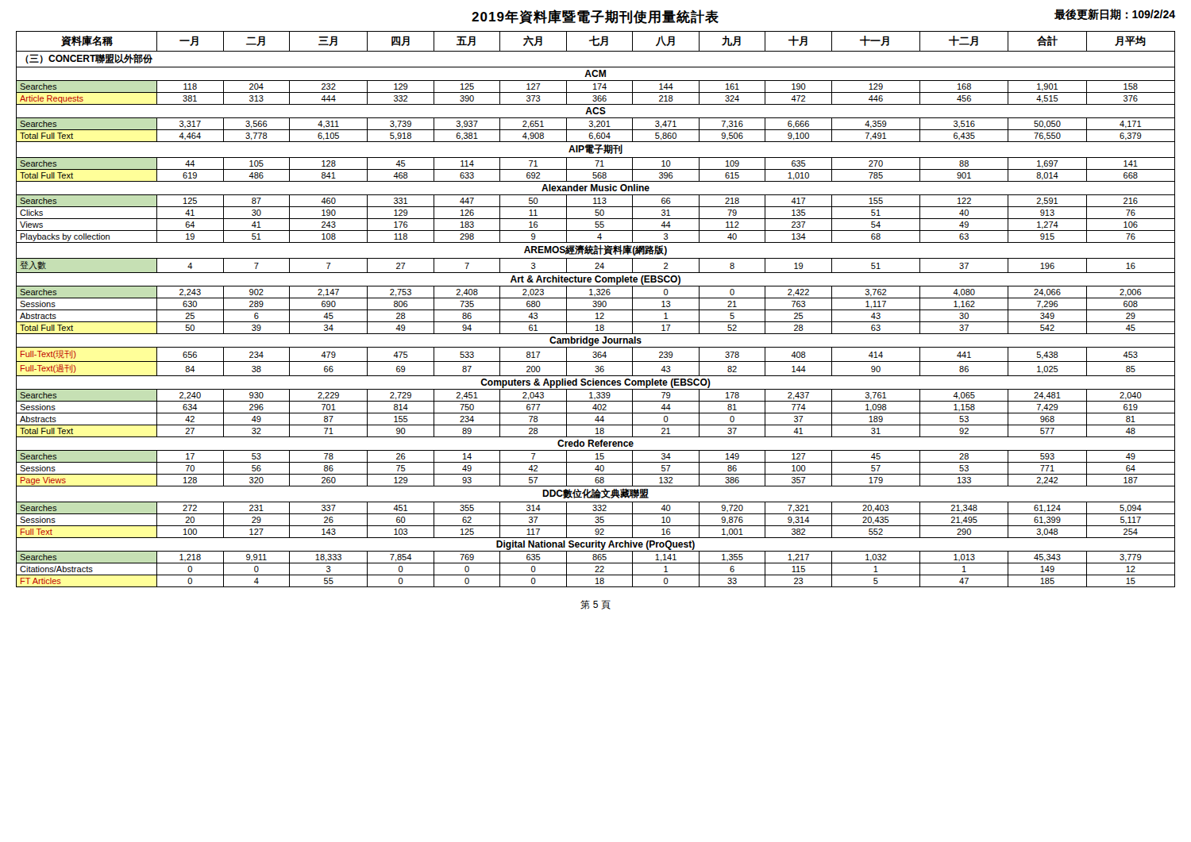2019年資料庫暨電子期刊使用量統計表
最後更新日期：109/2/24
| 資料庫名稱 | 一月 | 二月 | 三月 | 四月 | 五月 | 六月 | 七月 | 八月 | 九月 | 十月 | 十一月 | 十二月 | 合計 | 月平均 |
| --- | --- | --- | --- | --- | --- | --- | --- | --- | --- | --- | --- | --- | --- | --- |
| （三）CONCERT聯盟以外部份 |
| ACM |
| Searches | 118 | 204 | 232 | 129 | 125 | 127 | 174 | 144 | 161 | 190 | 129 | 168 | 1,901 | 158 |
| Article Requests | 381 | 313 | 444 | 332 | 390 | 373 | 366 | 218 | 324 | 472 | 446 | 456 | 4,515 | 376 |
| ACS |
| Searches | 3,317 | 3,566 | 4,311 | 3,739 | 3,937 | 2,651 | 3,201 | 3,471 | 7,316 | 6,666 | 4,359 | 3,516 | 50,050 | 4,171 |
| Total Full Text | 4,464 | 3,778 | 6,105 | 5,918 | 6,381 | 4,908 | 6,604 | 5,860 | 9,506 | 9,100 | 7,491 | 6,435 | 76,550 | 6,379 |
| AIP電子期刊 |
| Searches | 44 | 105 | 128 | 45 | 114 | 71 | 71 | 10 | 109 | 635 | 270 | 88 | 1,697 | 141 |
| Total Full Text | 619 | 486 | 841 | 468 | 633 | 692 | 568 | 396 | 615 | 1,010 | 785 | 901 | 8,014 | 668 |
| Alexander Music Online |
| Searches | 125 | 87 | 460 | 331 | 447 | 50 | 113 | 66 | 218 | 417 | 155 | 122 | 2,591 | 216 |
| Clicks | 41 | 30 | 190 | 129 | 126 | 11 | 50 | 31 | 79 | 135 | 51 | 40 | 913 | 76 |
| Views | 64 | 41 | 243 | 176 | 183 | 16 | 55 | 44 | 112 | 237 | 54 | 49 | 1,274 | 106 |
| Playbacks by collection | 19 | 51 | 108 | 118 | 298 | 9 | 4 | 3 | 40 | 134 | 68 | 63 | 915 | 76 |
| AREMOS經濟統計資料庫(網路版) |
| 登入數 | 4 | 7 | 7 | 27 | 7 | 3 | 24 | 2 | 8 | 19 | 51 | 37 | 196 | 16 |
| Art & Architecture Complete (EBSCO) |
| Searches | 2,243 | 902 | 2,147 | 2,753 | 2,408 | 2,023 | 1,326 | 0 | 0 | 2,422 | 3,762 | 4,080 | 24,066 | 2,006 |
| Sessions | 630 | 289 | 690 | 806 | 735 | 680 | 390 | 13 | 21 | 763 | 1,117 | 1,162 | 7,296 | 608 |
| Abstracts | 25 | 6 | 45 | 28 | 86 | 43 | 12 | 1 | 5 | 25 | 43 | 30 | 349 | 29 |
| Total Full Text | 50 | 39 | 34 | 49 | 94 | 61 | 18 | 17 | 52 | 28 | 63 | 37 | 542 | 45 |
| Cambridge Journals |
| Full-Text(現刊) | 656 | 234 | 479 | 475 | 533 | 817 | 364 | 239 | 378 | 408 | 414 | 441 | 5,438 | 453 |
| Full-Text(過刊) | 84 | 38 | 66 | 69 | 87 | 200 | 36 | 43 | 82 | 144 | 90 | 86 | 1,025 | 85 |
| Computers & Applied Sciences Complete (EBSCO) |
| Searches | 2,240 | 930 | 2,229 | 2,729 | 2,451 | 2,043 | 1,339 | 79 | 178 | 2,437 | 3,761 | 4,065 | 24,481 | 2,040 |
| Sessions | 634 | 296 | 701 | 814 | 750 | 677 | 402 | 44 | 81 | 774 | 1,098 | 1,158 | 7,429 | 619 |
| Abstracts | 42 | 49 | 87 | 155 | 234 | 78 | 44 | 0 | 0 | 37 | 189 | 53 | 968 | 81 |
| Total Full Text | 27 | 32 | 71 | 90 | 89 | 28 | 18 | 21 | 37 | 41 | 31 | 92 | 577 | 48 |
| Credo Reference |
| Searches | 17 | 53 | 78 | 26 | 14 | 7 | 15 | 34 | 149 | 127 | 45 | 28 | 593 | 49 |
| Sessions | 70 | 56 | 86 | 75 | 49 | 42 | 40 | 57 | 86 | 100 | 57 | 53 | 771 | 64 |
| Page Views | 128 | 320 | 260 | 129 | 93 | 57 | 68 | 132 | 386 | 357 | 179 | 133 | 2,242 | 187 |
| DDC數位化論文典藏聯盟 |
| Searches | 272 | 231 | 337 | 451 | 355 | 314 | 332 | 40 | 9,720 | 7,321 | 20,403 | 21,348 | 61,124 | 5,094 |
| Sessions | 20 | 29 | 26 | 60 | 62 | 37 | 35 | 10 | 9,876 | 9,314 | 20,435 | 21,495 | 61,399 | 5,117 |
| Full Text | 100 | 127 | 143 | 103 | 125 | 117 | 92 | 16 | 1,001 | 382 | 552 | 290 | 3,048 | 254 |
| Digital National Security Archive (ProQuest) |
| Searches | 1,218 | 9,911 | 18,333 | 7,854 | 769 | 635 | 865 | 1,141 | 1,355 | 1,217 | 1,032 | 1,013 | 45,343 | 3,779 |
| Citations/Abstracts | 0 | 0 | 3 | 0 | 0 | 0 | 22 | 1 | 6 | 115 | 1 | 1 | 149 | 12 |
| FT Articles | 0 | 4 | 55 | 0 | 0 | 0 | 18 | 0 | 33 | 23 | 5 | 47 | 185 | 15 |
第 5 頁